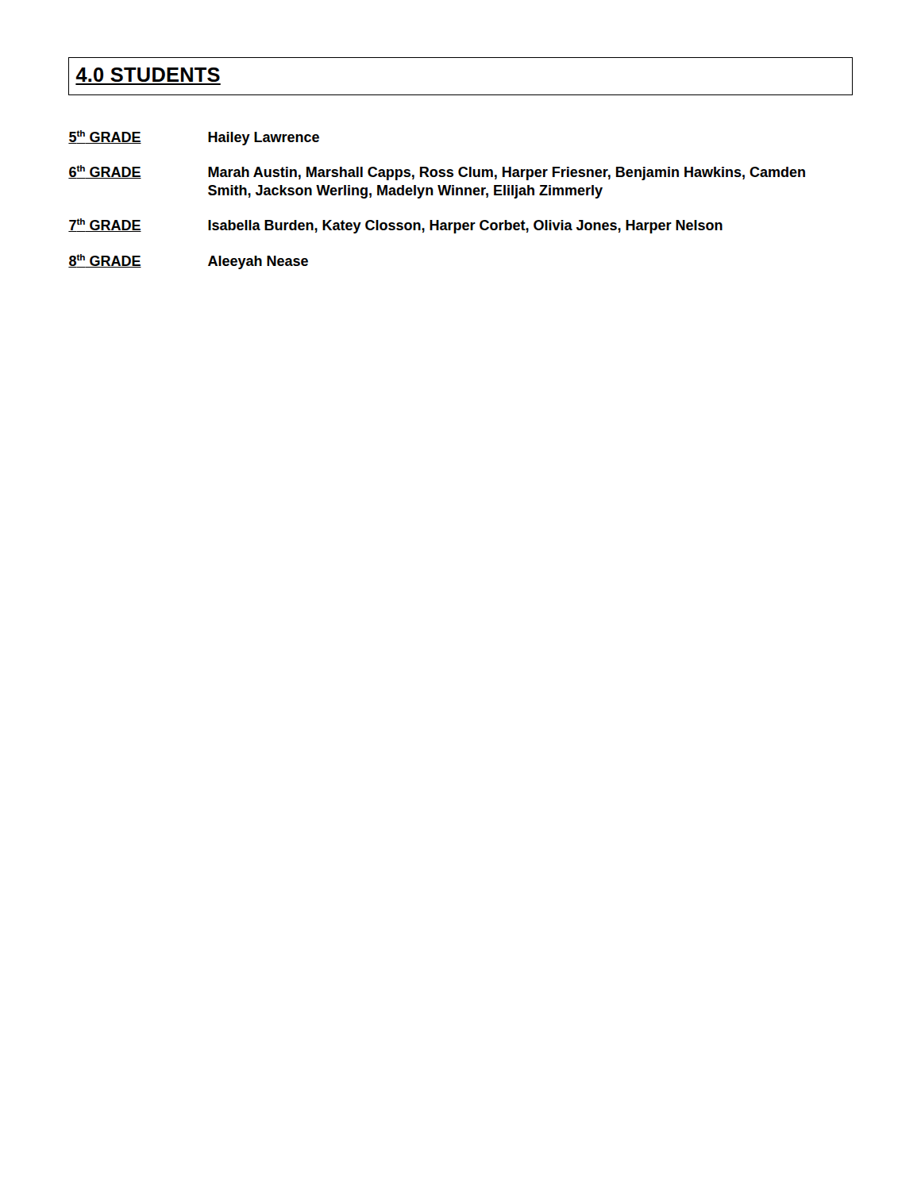4.0 STUDENTS
| 5 th GRADE | Hailey Lawrence |
| 6 th GRADE | Marah Austin, Marshall Capps, Ross Clum, Harper Friesner, Benjamin Hawkins, Camden Smith, Jackson Werling, Madelyn Winner, Eliljah Zimmerly |
| 7 th GRADE | Isabella Burden, Katey Closson, Harper Corbet, Olivia Jones, Harper Nelson |
| 8 th GRADE | Aleeyah Nease |